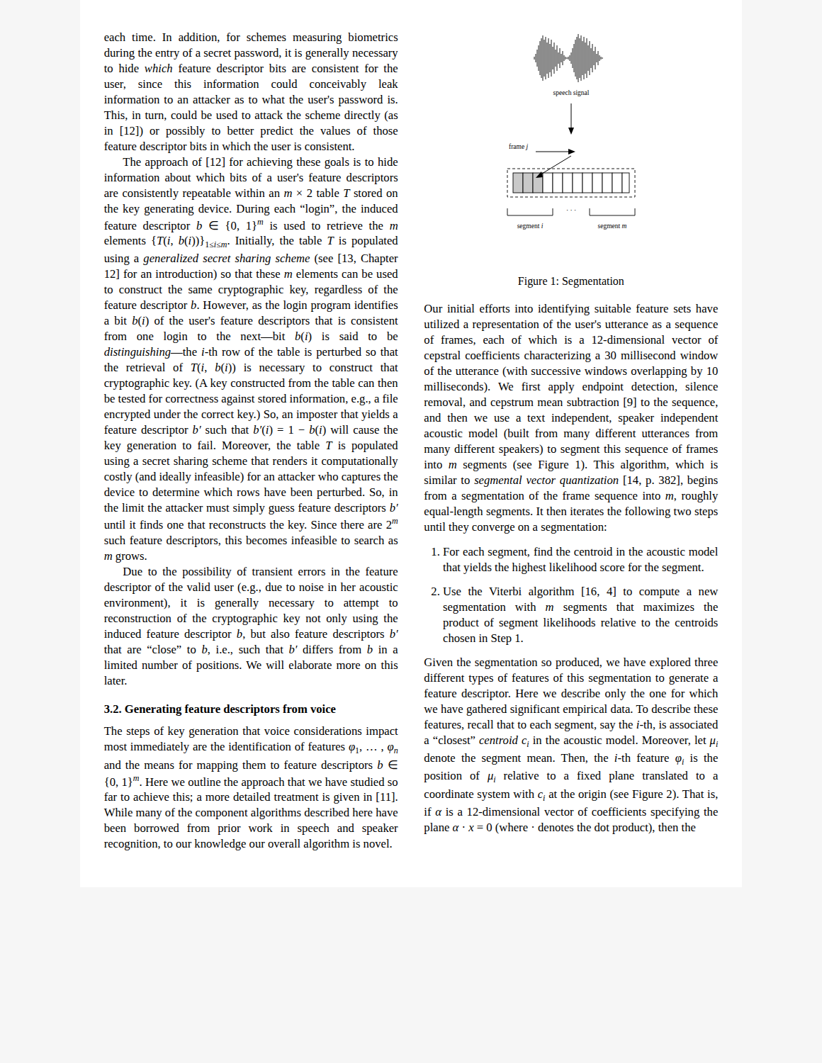each time. In addition, for schemes measuring biometrics during the entry of a secret password, it is generally necessary to hide which feature descriptor bits are consistent for the user, since this information could conceivably leak information to an attacker as to what the user's password is. This, in turn, could be used to attack the scheme directly (as in [12]) or possibly to better predict the values of those feature descriptor bits in which the user is consistent.
The approach of [12] for achieving these goals is to hide information about which bits of a user's feature descriptors are consistently repeatable within an m × 2 table T stored on the key generating device. During each “login”, the induced feature descriptor b ∈ {0, 1}m is used to retrieve the m elements {T(i, b(i))}1≤i≤m. Initially, the table T is populated using a generalized secret sharing scheme (see [13, Chapter 12] for an introduction) so that these m elements can be used to construct the same cryptographic key, regardless of the feature descriptor b. However, as the login program identifies a bit b(i) of the user's feature descriptors that is consistent from one login to the next—bit b(i) is said to be distinguishing—the i-th row of the table is perturbed so that the retrieval of T(i, b(i)) is necessary to construct that cryptographic key. (A key constructed from the table can then be tested for correctness against stored information, e.g., a file encrypted under the correct key.) So, an imposter that yields a feature descriptor b′ such that b′(i) = 1 − b(i) will cause the key generation to fail. Moreover, the table T is populated using a secret sharing scheme that renders it computationally costly (and ideally infeasible) for an attacker who captures the device to determine which rows have been perturbed. So, in the limit the attacker must simply guess feature descriptors b′ until it finds one that reconstructs the key. Since there are 2m such feature descriptors, this becomes infeasible to search as m grows.
Due to the possibility of transient errors in the feature descriptor of the valid user (e.g., due to noise in her acoustic environment), it is generally necessary to attempt to reconstruction of the cryptographic key not only using the induced feature descriptor b, but also feature descriptors b′ that are “close” to b, i.e., such that b′ differs from b in a limited number of positions. We will elaborate more on this later.
3.2. Generating feature descriptors from voice
The steps of key generation that voice considerations impact most immediately are the identification of features φ1, … , φn and the means for mapping them to feature descriptors b ∈ {0, 1}m. Here we outline the approach that we have studied so far to achieve this; a more detailed treatment is given in [11]. While many of the component algorithms described here have been borrowed from prior work in speech and speaker recognition, to our knowledge our overall algorithm is novel.
speech signal frame j segment i segment m · · ·
Figure 1: Segmentation
Our initial efforts into identifying suitable feature sets have utilized a representation of the user's utterance as a sequence of frames, each of which is a 12-dimensional vector of cepstral coefficients characterizing a 30 millisecond window of the utterance (with successive windows overlapping by 10 milliseconds). We first apply endpoint detection, silence removal, and cepstrum mean subtraction [9] to the sequence, and then we use a text independent, speaker independent acoustic model (built from many different utterances from many different speakers) to segment this sequence of frames into m segments (see Figure 1). This algorithm, which is similar to segmental vector quantization [14, p. 382], begins from a segmentation of the frame sequence into m, roughly equal-length segments. It then iterates the following two steps until they converge on a segmentation:
For each segment, find the centroid in the acoustic model that yields the highest likelihood score for the segment.
Use the Viterbi algorithm [16, 4] to compute a new segmentation with m segments that maximizes the product of segment likelihoods relative to the centroids chosen in Step 1.
Given the segmentation so produced, we have explored three different types of features of this segmentation to generate a feature descriptor. Here we describe only the one for which we have gathered significant empirical data. To describe these features, recall that to each segment, say the i-th, is associated a “closest” centroid ci in the acoustic model. Moreover, let μi denote the segment mean. Then, the i-th feature φi is the position of μi relative to a fixed plane translated to a coordinate system with ci at the origin (see Figure 2). That is, if α is a 12-dimensional vector of coefficients specifying the plane α · x = 0 (where · denotes the dot product), then the